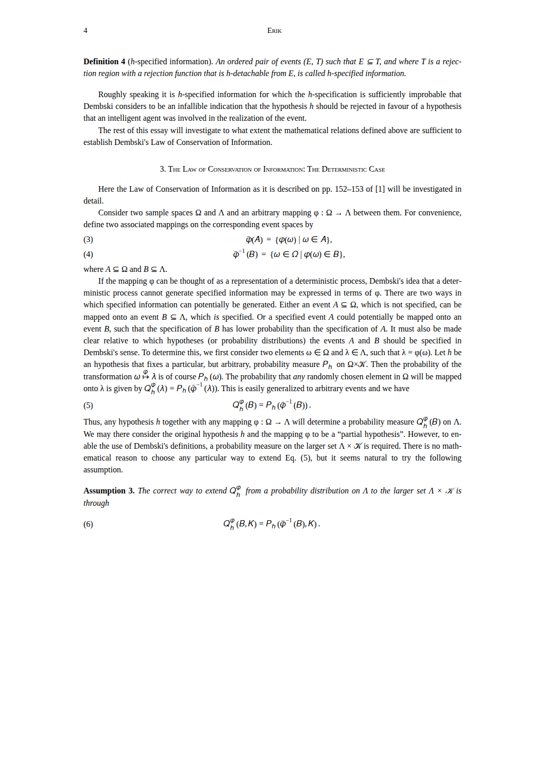4 Erik
Definition 4 (h-specified information). An ordered pair of events (E, T) such that E ⊆ T, and where T is a rejection region with a rejection function that is h-detachable from E, is called h-specified information.
Roughly speaking it is h-specified information for which the h-specification is sufficiently improbable that Dembski considers to be an infallible indication that the hypothesis h should be rejected in favour of a hypothesis that an intelligent agent was involved in the realization of the event.
The rest of this essay will investigate to what extent the mathematical relations defined above are sufficient to establish Dembski's Law of Conservation of Information.
3. The Law of Conservation of Information: The Deterministic Case
Here the Law of Conservation of Information as it is described on pp. 152–153 of [1] will be investigated in detail.
Consider two sample spaces Ω and Λ and an arbitrary mapping φ : Ω → Λ between them. For convenience, define two associated mappings on the corresponding event spaces by
(3) φ̅(A) = {φ(ω)|ω∈A},
(4) φ̅−1(B) = {ω∈Ω|φ(ω)∈B},
where A ⊆ Ω and B ⊆ Λ.
If the mapping φ can be thought of as a representation of a deterministic process, Dembski's idea that a deterministic process cannot generate specified information may be expressed in terms of φ. There are two ways in which specified information can potentially be generated. Either an event A ⊆ Ω, which is not specified, can be mapped onto an event B ⊆ Λ, which is specified. Or a specified event A could potentially be mapped onto an event B, such that the specification of B has lower probability than the specification of A. It must also be made clear relative to which hypotheses (or probability distributions) the events A and B should be specified in Dembski's sense. To determine this, we first consider two elements ω ∈ Ω and λ ∈ Λ, such that λ = φ(ω). Let h be an hypothesis that fixes a particular, but arbitrary, probability measure Ph on Ω×𝒦. Then the probability of the transformation ω↦φλ is of course Ph(ω). The probability that any randomly chosen element in Ω will be mapped onto λ is given by Qhφ(λ)=Ph(φ̅−1(λ)). This is easily generalized to arbitrary events and we have
(5) Qhφ(B)=Ph(φ̅−1(B)).
Thus, any hypothesis h together with any mapping φ : Ω → Λ will determine a probability measure Qhφ(B) on Λ. We may there consider the original hypothesis h and the mapping φ to be a “partial hypothesis”. However, to enable the use of Dembski's definitions, a probability measure on the larger set Λ × 𝒦 is required. There is no mathematical reason to choose any particular way to extend Eq. (5), but it seems natural to try the following assumption.
Assumption 3. The correct way to extend Qhφ from a probability distribution on Λ to the larger set Λ × 𝒦 is through
(6) Qhφ(B,K)=Ph(φ̅−1(B),K).